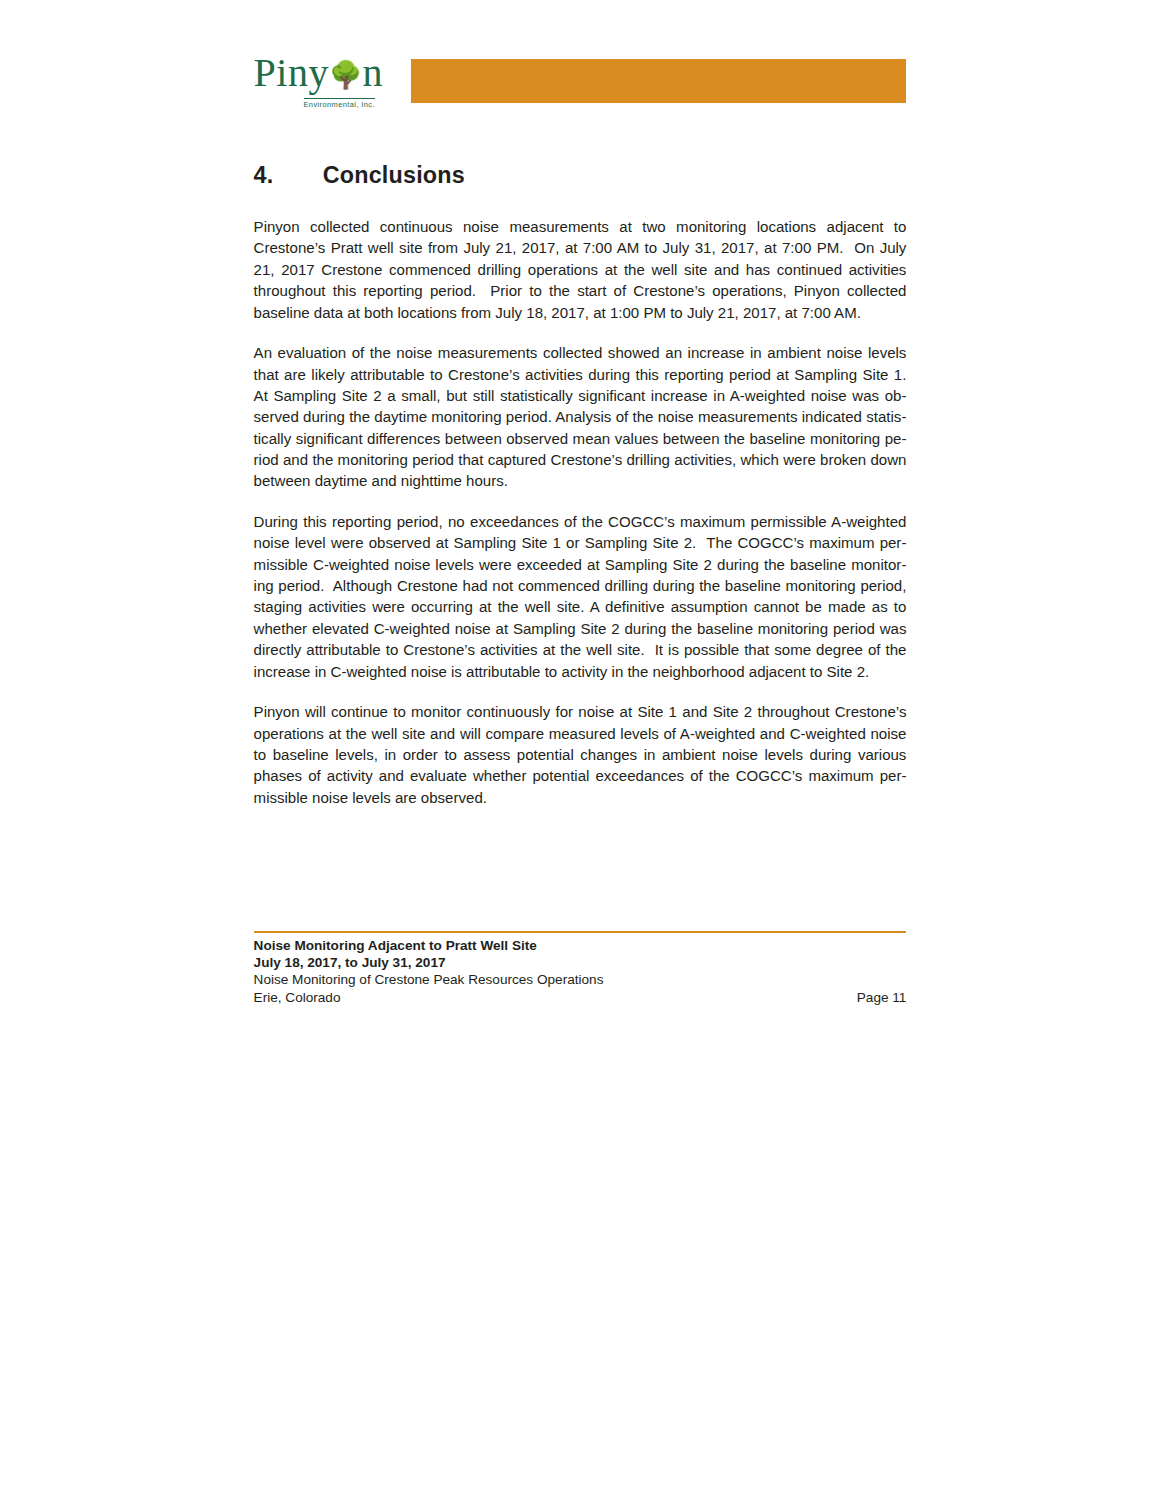Piny🌳n
Environmental, Inc.
4. Conclusions
Pinyon collected continuous noise measurements at two monitoring locations adjacent to Crestone’s Pratt well site from July 21, 2017, at 7:00 AM to July 31, 2017, at 7:00 PM. On July 21, 2017 Crestone commenced drilling operations at the well site and has continued activities throughout this reporting period. Prior to the start of Crestone’s operations, Pinyon collected baseline data at both locations from July 18, 2017, at 1:00 PM to July 21, 2017, at 7:00 AM.
An evaluation of the noise measurements collected showed an increase in ambient noise levels that are likely attributable to Crestone’s activities during this reporting period at Sampling Site 1. At Sampling Site 2 a small, but still statistically significant increase in A-weighted noise was observed during the daytime monitoring period. Analysis of the noise measurements indicated statistically significant differences between observed mean values between the baseline monitoring period and the monitoring period that captured Crestone’s drilling activities, which were broken down between daytime and nighttime hours.
During this reporting period, no exceedances of the COGCC’s maximum permissible A-weighted noise level were observed at Sampling Site 1 or Sampling Site 2. The COGCC’s maximum permissible C-weighted noise levels were exceeded at Sampling Site 2 during the baseline monitoring period. Although Crestone had not commenced drilling during the baseline monitoring period, staging activities were occurring at the well site. A definitive assumption cannot be made as to whether elevated C-weighted noise at Sampling Site 2 during the baseline monitoring period was directly attributable to Crestone’s activities at the well site. It is possible that some degree of the increase in C-weighted noise is attributable to activity in the neighborhood adjacent to Site 2.
Pinyon will continue to monitor continuously for noise at Site 1 and Site 2 throughout Crestone’s operations at the well site and will compare measured levels of A-weighted and C-weighted noise to baseline levels, in order to assess potential changes in ambient noise levels during various phases of activity and evaluate whether potential exceedances of the COGCC’s maximum permissible noise levels are observed.
Noise Monitoring Adjacent to Pratt Well Site
July 18, 2017, to July 31, 2017
Noise Monitoring of Crestone Peak Resources Operations
Erie, Colorado Page 11